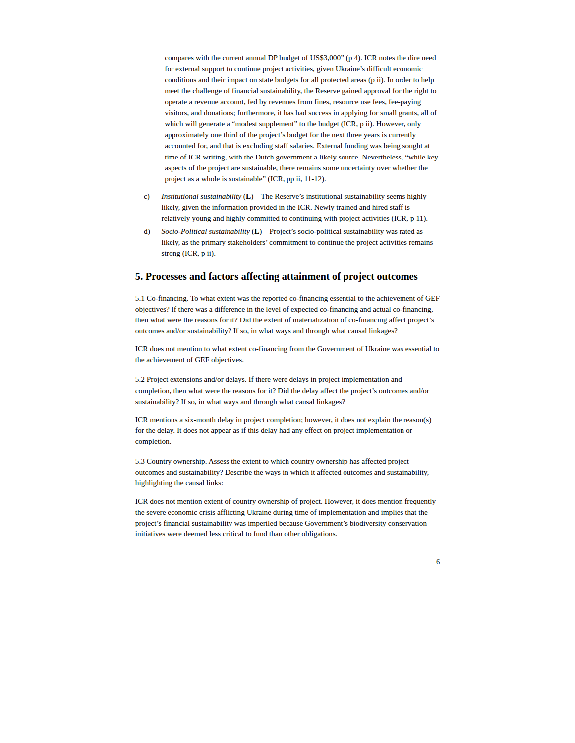compares with the current annual DP budget of US$3,000” (p 4). ICR notes the dire need for external support to continue project activities, given Ukraine’s difficult economic conditions and their impact on state budgets for all protected areas (p ii). In order to help meet the challenge of financial sustainability, the Reserve gained approval for the right to operate a revenue account, fed by revenues from fines, resource use fees, fee-paying visitors, and donations; furthermore, it has had success in applying for small grants, all of which will generate a “modest supplement” to the budget (ICR, p ii). However, only approximately one third of the project’s budget for the next three years is currently accounted for, and that is excluding staff salaries. External funding was being sought at time of ICR writing, with the Dutch government a likely source. Nevertheless, “while key aspects of the project are sustainable, there remains some uncertainty over whether the project as a whole is sustainable” (ICR, pp ii, 11-12).
c) Institutional sustainability (L) – The Reserve’s institutional sustainability seems highly likely, given the information provided in the ICR. Newly trained and hired staff is relatively young and highly committed to continuing with project activities (ICR, p 11).
d) Socio-Political sustainability (L) – Project’s socio-political sustainability was rated as likely, as the primary stakeholders’ commitment to continue the project activities remains strong (ICR, p ii).
5. Processes and factors affecting attainment of project outcomes
5.1 Co-financing. To what extent was the reported co-financing essential to the achievement of GEF objectives? If there was a difference in the level of expected co-financing and actual co-financing, then what were the reasons for it? Did the extent of materialization of co-financing affect project’s outcomes and/or sustainability? If so, in what ways and through what causal linkages?
ICR does not mention to what extent co-financing from the Government of Ukraine was essential to the achievement of GEF objectives.
5.2 Project extensions and/or delays. If there were delays in project implementation and completion, then what were the reasons for it? Did the delay affect the project’s outcomes and/or sustainability? If so, in what ways and through what causal linkages?
ICR mentions a six-month delay in project completion; however, it does not explain the reason(s) for the delay. It does not appear as if this delay had any effect on project implementation or completion.
5.3 Country ownership. Assess the extent to which country ownership has affected project outcomes and sustainability? Describe the ways in which it affected outcomes and sustainability, highlighting the causal links:
ICR does not mention extent of country ownership of project. However, it does mention frequently the severe economic crisis afflicting Ukraine during time of implementation and implies that the project’s financial sustainability was imperiled because Government’s biodiversity conservation initiatives were deemed less critical to fund than other obligations.
6